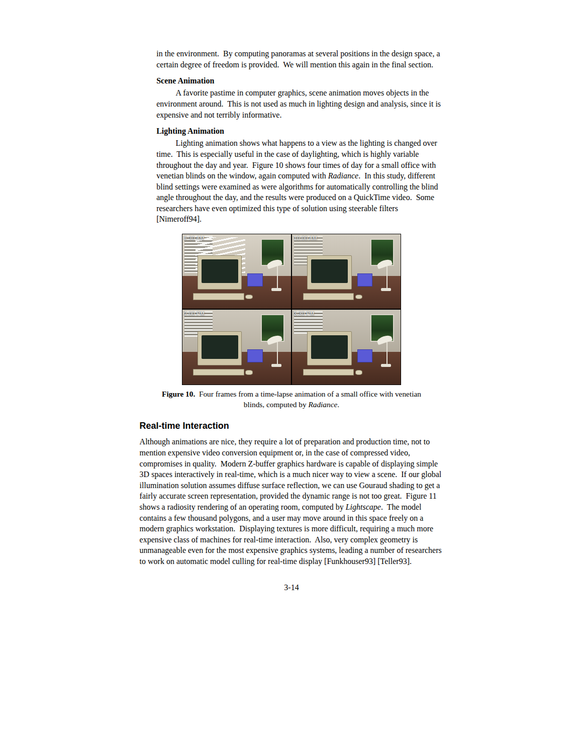in the environment. By computing panoramas at several positions in the design space, a certain degree of freedom is provided. We will mention this again in the final section.
Scene Animation
A favorite pastime in computer graphics, scene animation moves objects in the environment around. This is not used as much in lighting design and analysis, since it is expensive and not terribly informative.
Lighting Animation
Lighting animation shows what happens to a view as the lighting is changed over time. This is especially useful in the case of daylighting, which is highly variable throughout the day and year. Figure 10 shows four times of day for a small office with venetian blinds on the window, again computed with Radiance. In this study, different blind settings were examined as were algorithms for automatically controlling the blind angle throughout the day, and the results were produced on a QuickTime video. Some researchers have even optimized this type of solution using steerable filters [Nimeroff94].
8:30 AM
10:00 AM
2:00 PM
3:30 PM
Figure 10. Four frames from a time-lapse animation of a small office with venetian blinds, computed by Radiance.
Real-time Interaction
Although animations are nice, they require a lot of preparation and production time, not to mention expensive video conversion equipment or, in the case of compressed video, compromises in quality. Modern Z-buffer graphics hardware is capable of displaying simple 3D spaces interactively in real-time, which is a much nicer way to view a scene. If our global illumination solution assumes diffuse surface reflection, we can use Gouraud shading to get a fairly accurate screen representation, provided the dynamic range is not too great. Figure 11 shows a radiosity rendering of an operating room, computed by Lightscape. The model contains a few thousand polygons, and a user may move around in this space freely on a modern graphics workstation. Displaying textures is more difficult, requiring a much more expensive class of machines for real-time interaction. Also, very complex geometry is unmanageable even for the most expensive graphics systems, leading a number of researchers to work on automatic model culling for real-time display [Funkhouser93] [Teller93].
3-14